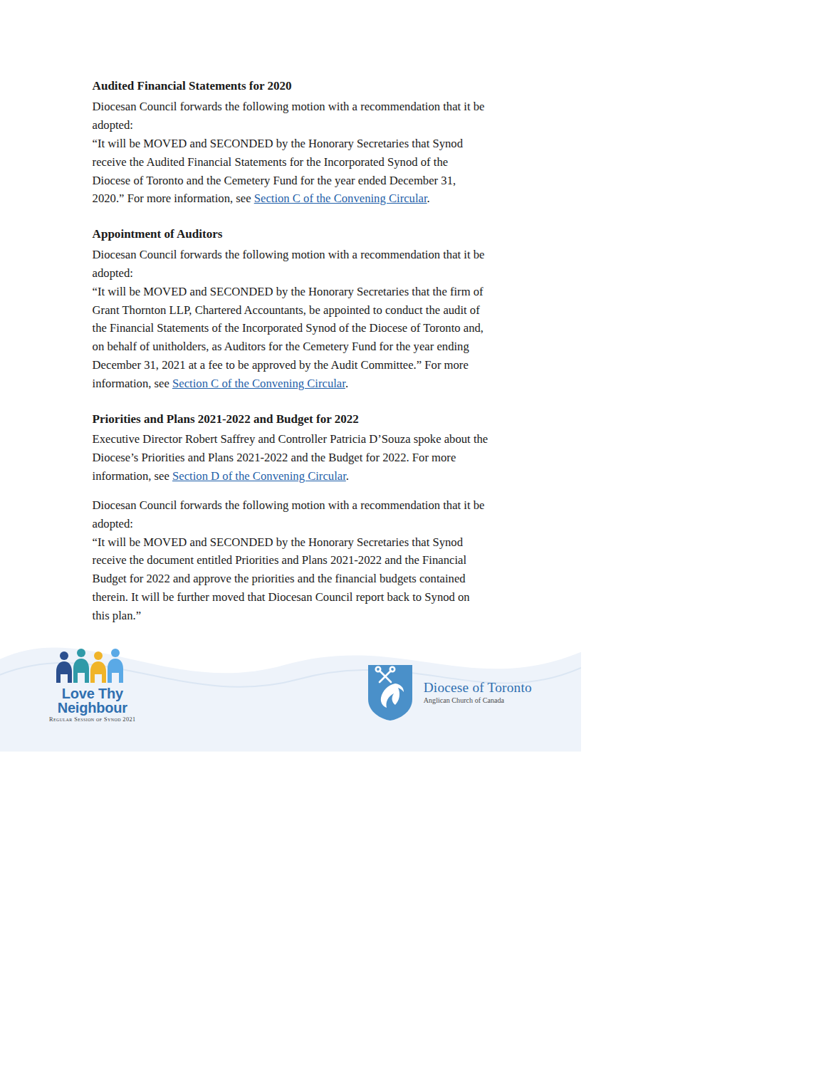Audited Financial Statements for 2020
Diocesan Council forwards the following motion with a recommendation that it be adopted:
“It will be MOVED and SECONDED by the Honorary Secretaries that Synod receive the Audited Financial Statements for the Incorporated Synod of the Diocese of Toronto and the Cemetery Fund for the year ended December 31, 2020.” For more information, see Section C of the Convening Circular.
Appointment of Auditors
Diocesan Council forwards the following motion with a recommendation that it be adopted:
“It will be MOVED and SECONDED by the Honorary Secretaries that the firm of Grant Thornton LLP, Chartered Accountants, be appointed to conduct the audit of the Financial Statements of the Incorporated Synod of the Diocese of Toronto and, on behalf of unitholders, as Auditors for the Cemetery Fund for the year ending December 31, 2021 at a fee to be approved by the Audit Committee.” For more information, see Section C of the Convening Circular.
Priorities and Plans 2021-2022 and Budget for 2022
Executive Director Robert Saffrey and Controller Patricia D’Souza spoke about the Diocese’s Priorities and Plans 2021-2022 and the Budget for 2022. For more information, see Section D of the Convening Circular.
Diocesan Council forwards the following motion with a recommendation that it be adopted:
“It will be MOVED and SECONDED by the Honorary Secretaries that Synod receive the document entitled Priorities and Plans 2021-2022 and the Financial Budget for 2022 and approve the priorities and the financial budgets contained therein. It will be further moved that Diocesan Council report back to Synod on this plan.”
Love ThyNeighbour
Regular Session of Synod 2021
Diocese of Toronto
Anglican Church of Canada